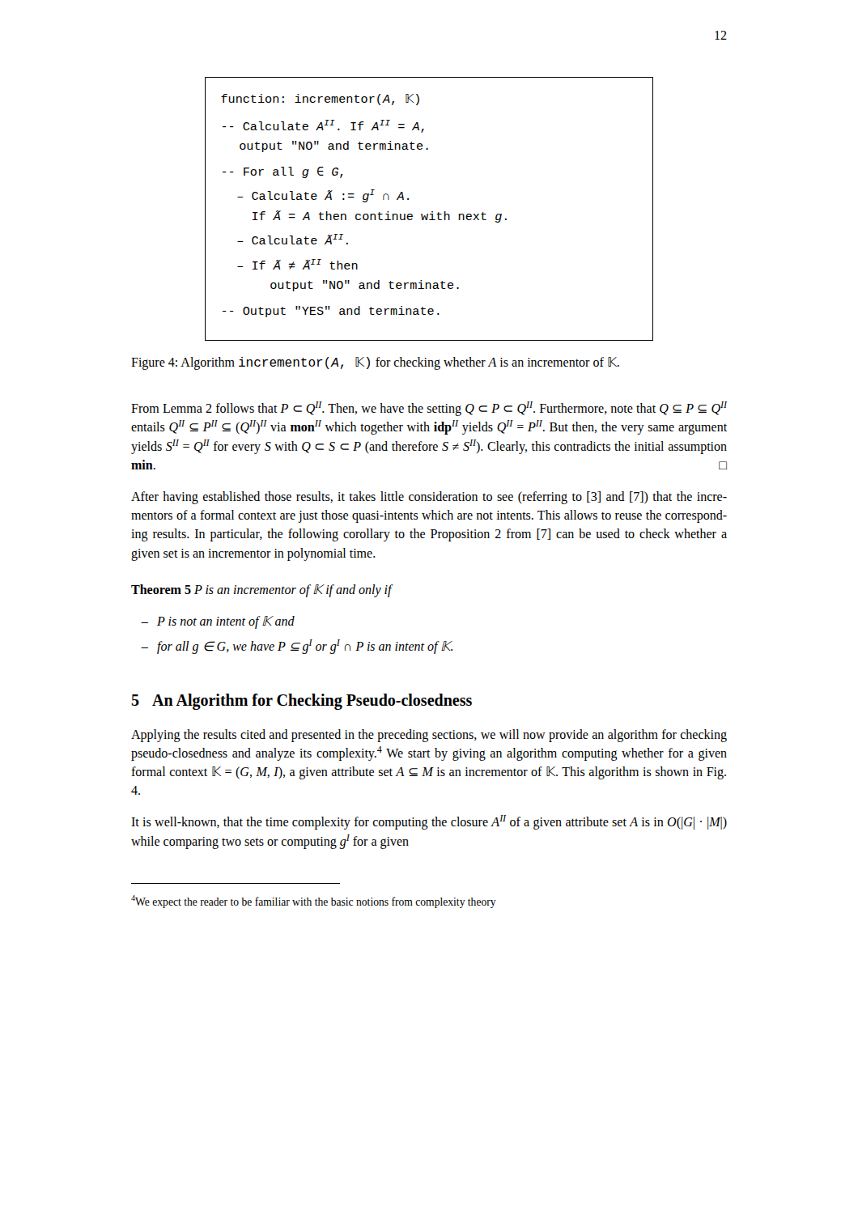12
function: incrementor(A, 𝕂)
Calculate AII. If AII = A, output "NO" and terminate.
For all g ∈ G,
Calculate Ã := gI ∩ A.
If Ã = A then continue with next g.
Calculate ÃII.
If Ã ≠ ÃII then output "NO" and terminate.
Output "YES" and terminate.
Figure 4: Algorithm incrementor(A, 𝕂) for checking whether A is an incrementor of 𝕂.
From Lemma 2 follows that P ⊂ QII. Then, we have the setting Q ⊂ P ⊂ QII. Furthermore, note that Q ⊆ P ⊆ QII entails QII ⊆ PII ⊆ (QII)II via mon II which together with idp II yields QII = PII. But then, the very same argument yields SII = QII for every S with Q ⊂ S ⊂ P (and therefore S ≠ SII). Clearly, this contradicts the initial assumption min. □
After having established those results, it takes little consideration to see (referring to [3] and [7]) that the incrementors of a formal context are just those quasi-intents which are not intents. This allows to reuse the corresponding results. In particular, the following corollary to the Proposition 2 from [7] can be used to check whether a given set is an incrementor in polynomial time.
Theorem 5 P is an incrementor of 𝕂 if and only if
P is not an intent of 𝕂 and
for all g ∈ G, we have P ⊆ gI or gI ∩ P is an intent of 𝕂.
5 An Algorithm for Checking Pseudo-closedness
Applying the results cited and presented in the preceding sections, we will now provide an algorithm for checking pseudo-closedness and analyze its complexity.4 We start by giving an algorithm computing whether for a given formal context 𝕂 = (G, M, I), a given attribute set A ⊆ M is an incrementor of 𝕂. This algorithm is shown in Fig. 4.
It is well-known, that the time complexity for computing the closure AII of a given attribute set A is in O(|G| · |M|) while comparing two sets or computing gI for a given
4We expect the reader to be familiar with the basic notions from complexity theory